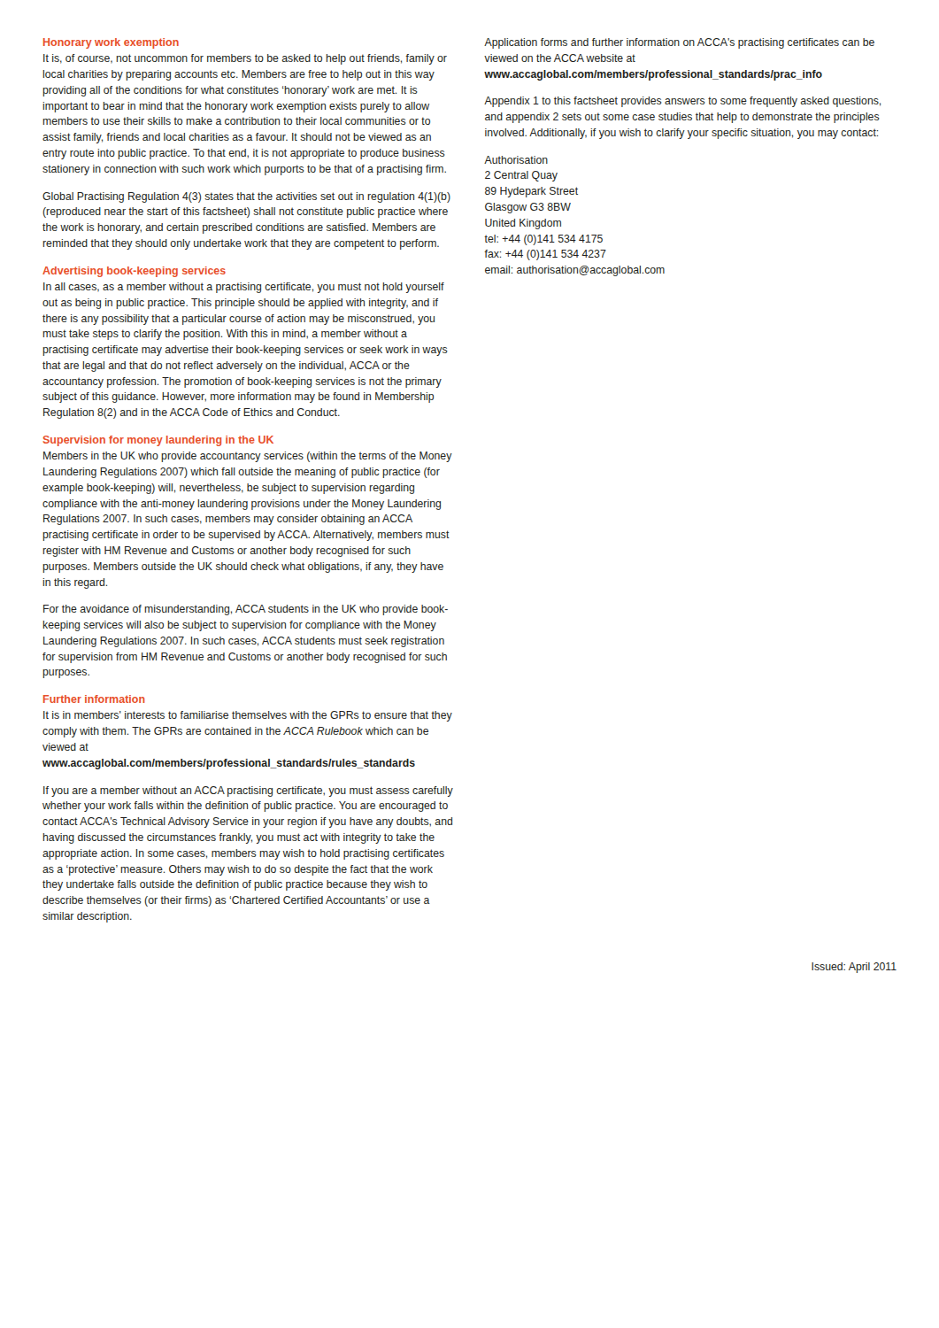Honorary work exemption
It is, of course, not uncommon for members to be asked to help out friends, family or local charities by preparing accounts etc. Members are free to help out in this way providing all of the conditions for what constitutes ‘honorary’ work are met. It is important to bear in mind that the honorary work exemption exists purely to allow members to use their skills to make a contribution to their local communities or to assist family, friends and local charities as a favour. It should not be viewed as an entry route into public practice. To that end, it is not appropriate to produce business stationery in connection with such work which purports to be that of a practising firm.
Global Practising Regulation 4(3) states that the activities set out in regulation 4(1)(b) (reproduced near the start of this factsheet) shall not constitute public practice where the work is honorary, and certain prescribed conditions are satisfied. Members are reminded that they should only undertake work that they are competent to perform.
Advertising book-keeping services
In all cases, as a member without a practising certificate, you must not hold yourself out as being in public practice. This principle should be applied with integrity, and if there is any possibility that a particular course of action may be misconstrued, you must take steps to clarify the position. With this in mind, a member without a practising certificate may advertise their book-keeping services or seek work in ways that are legal and that do not reflect adversely on the individual, ACCA or the accountancy profession. The promotion of book-keeping services is not the primary subject of this guidance. However, more information may be found in Membership Regulation 8(2) and in the ACCA Code of Ethics and Conduct.
Supervision for money laundering in the UK
Members in the UK who provide accountancy services (within the terms of the Money Laundering Regulations 2007) which fall outside the meaning of public practice (for example book-keeping) will, nevertheless, be subject to supervision regarding compliance with the anti-money laundering provisions under the Money Laundering Regulations 2007. In such cases, members may consider obtaining an ACCA practising certificate in order to be supervised by ACCA. Alternatively, members must register with HM Revenue and Customs or another body recognised for such purposes. Members outside the UK should check what obligations, if any, they have in this regard.
For the avoidance of misunderstanding, ACCA students in the UK who provide book-keeping services will also be subject to supervision for compliance with the Money Laundering Regulations 2007. In such cases, ACCA students must seek registration for supervision from HM Revenue and Customs or another body recognised for such purposes.
Further information
It is in members' interests to familiarise themselves with the GPRs to ensure that they comply with them. The GPRs are contained in the ACCA Rulebook which can be viewed at www.accaglobal.com/members/professional_standards/rules_standards
If you are a member without an ACCA practising certificate, you must assess carefully whether your work falls within the definition of public practice. You are encouraged to contact ACCA's Technical Advisory Service in your region if you have any doubts, and having discussed the circumstances frankly, you must act with integrity to take the appropriate action. In some cases, members may wish to hold practising certificates as a ‘protective’ measure. Others may wish to do so despite the fact that the work they undertake falls outside the definition of public practice because they wish to describe themselves (or their firms) as ‘Chartered Certified Accountants’ or use a similar description.
Application forms and further information on ACCA's practising certificates can be viewed on the ACCA website at www.accaglobal.com/members/professional_standards/prac_info
Appendix 1 to this factsheet provides answers to some frequently asked questions, and appendix 2 sets out some case studies that help to demonstrate the principles involved. Additionally, if you wish to clarify your specific situation, you may contact:
Authorisation
2 Central Quay
89 Hydepark Street
Glasgow G3 8BW
United Kingdom
tel: +44 (0)141 534 4175
fax: +44 (0)141 534 4237
email: authorisation@accaglobal.com
Issued: April 2011